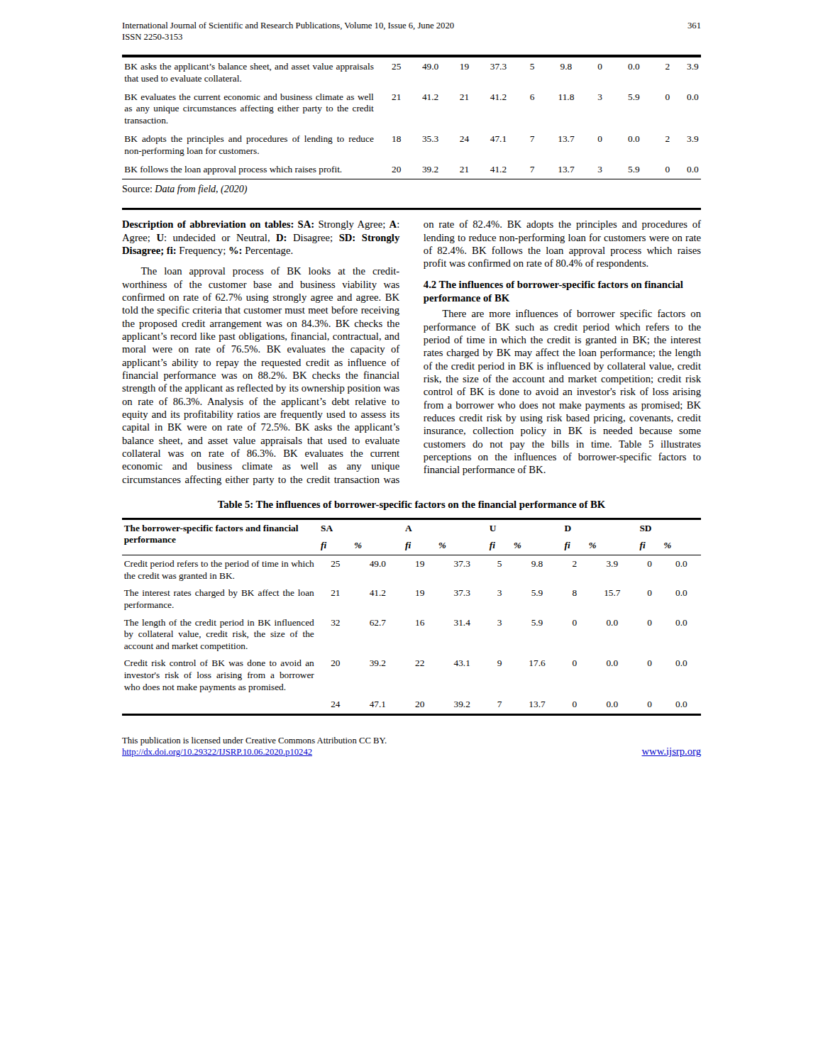361 International Journal of Scientific and Research Publications, Volume 10, Issue 6, June 2020 ISSN 2250-3153
| BK asks the applicant’s balance sheet, and asset value appraisals that used to evaluate collateral. | 25 | 49.0 | 19 | 37.3 | 5 | 9.8 | 0 | 0.0 | 2 | 3.9 |
| BK evaluates the current economic and business climate as well as any unique circumstances affecting either party to the credit transaction. | 21 | 41.2 | 21 | 41.2 | 6 | 11.8 | 3 | 5.9 | 0 | 0.0 |
| BK adopts the principles and procedures of lending to reduce non-performing loan for customers. | 18 | 35.3 | 24 | 47.1 | 7 | 13.7 | 0 | 0.0 | 2 | 3.9 |
| BK follows the loan approval process which raises profit. | 20 | 39.2 | 21 | 41.2 | 7 | 13.7 | 3 | 5.9 | 0 | 0.0 |
Source: Data from field, (2020)
Description of abbreviation on tables: SA: Strongly Agree; A: Agree; U: undecided or Neutral, D: Disagree; SD: Strongly Disagree; fi: Frequency; %: Percentage.
The loan approval process of BK looks at the credit-worthiness of the customer base and business viability was confirmed on rate of 62.7% using strongly agree and agree. BK told the specific criteria that customer must meet before receiving the proposed credit arrangement was on 84.3%. BK checks the applicant’s record like past obligations, financial, contractual, and moral were on rate of 76.5%. BK evaluates the capacity of applicant’s ability to repay the requested credit as influence of financial performance was on 88.2%. BK checks the financial strength of the applicant as reflected by its ownership position was on rate of 86.3%. Analysis of the applicant’s debt relative to equity and its profitability ratios are frequently used to assess its capital in BK were on rate of 72.5%. BK asks the applicant’s balance sheet, and asset value appraisals that used to evaluate collateral was on rate of 86.3%. BK evaluates the current economic and business climate as well as any unique circumstances affecting either party to the credit transaction was on rate of 82.4%. BK adopts the principles and procedures of lending to reduce non-performing loan for customers were on rate of 82.4%. BK follows the loan approval process which raises profit was confirmed on rate of 80.4% of respondents.
4.2 The influences of borrower-specific factors on financial performance of BK
There are more influences of borrower specific factors on performance of BK such as credit period which refers to the period of time in which the credit is granted in BK; the interest rates charged by BK may affect the loan performance; the length of the credit period in BK is influenced by collateral value, credit risk, the size of the account and market competition; credit risk control of BK is done to avoid an investor's risk of loss arising from a borrower who does not make payments as promised; BK reduces credit risk by using risk based pricing, covenants, credit insurance, collection policy in BK is needed because some customers do not pay the bills in time. Table 5 illustrates perceptions on the influences of borrower-specific factors to financial performance of BK.
Table 5: The influences of borrower-specific factors on the financial performance of BK
| The borrower-specific factors and financial performance | SA | A | U | D | SD |
| fi | % | fi | % | fi | % | fi | % | fi | % |
| Credit period refers to the period of time in which the credit was granted in BK. | 25 | 49.0 | 19 | 37.3 | 5 | 9.8 | 2 | 3.9 | 0 | 0.0 |
| The interest rates charged by BK affect the loan performance. | 21 | 41.2 | 19 | 37.3 | 3 | 5.9 | 8 | 15.7 | 0 | 0.0 |
| The length of the credit period in BK influenced by collateral value, credit risk, the size of the account and market competition. | 32 | 62.7 | 16 | 31.4 | 3 | 5.9 | 0 | 0.0 | 0 | 0.0 |
| Credit risk control of BK was done to avoid an investor's risk of loss arising from a borrower who does not make payments as promised. | 20 | 39.2 | 22 | 43.1 | 9 | 17.6 | 0 | 0.0 | 0 | 0.0 |
| | 24 | 47.1 | 20 | 39.2 | 7 | 13.7 | 0 | 0.0 | 0 | 0.0 |
This publication is licensed under Creative Commons Attribution CC BY. http://dx.doi.org/10.29322/IJSRP.10.06.2020.p10242 www.ijsrp.org